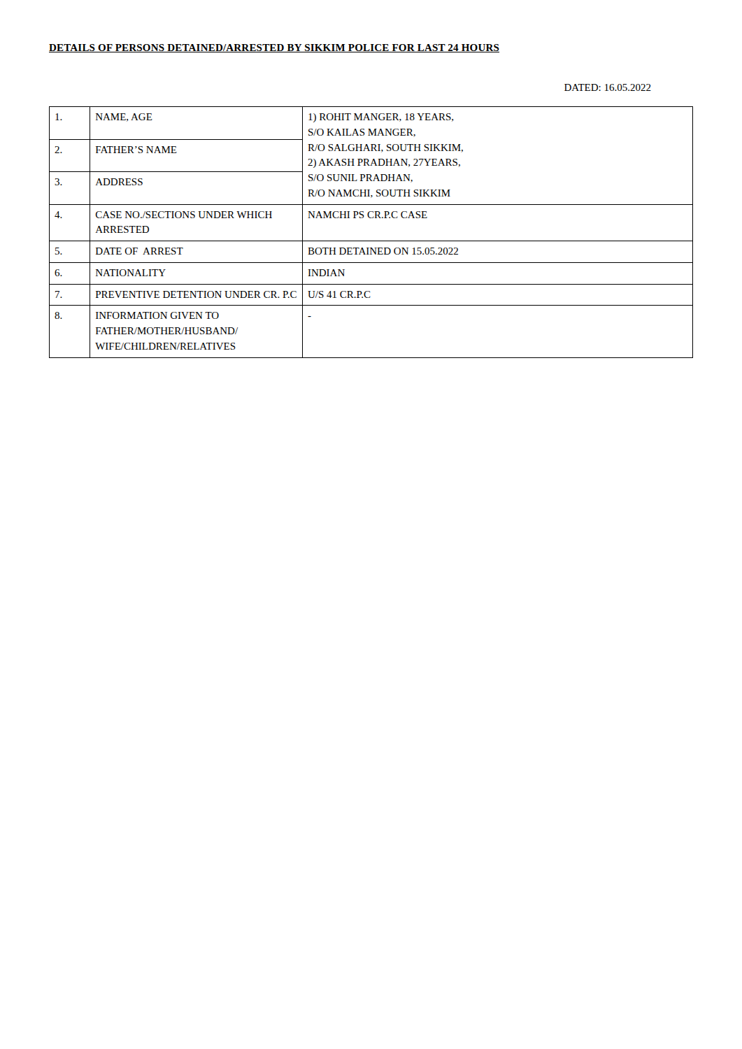DETAILS OF PERSONS DETAINED/ARRESTED BY SIKKIM POLICE FOR LAST 24 HOURS
DATED: 16.05.2022
| 1. | NAME, AGE | 1) ROHIT MANGER, 18 YEARS, S/O KAILAS MANGER, R/O SALGHARI, SOUTH SIKKIM, 2) AKASH PRADHAN, 27YEARS, S/O SUNIL PRADHAN, R/O NAMCHI, SOUTH SIKKIM |
| 2. | FATHER’S NAME |
| 3. | ADDRESS |
| 4. | CASE NO./SECTIONS UNDER WHICH ARRESTED | NAMCHI PS CR.P.C CASE |
| 5. | DATE OF ARREST | BOTH DETAINED ON 15.05.2022 |
| 6. | NATIONALITY | INDIAN |
| 7. | PREVENTIVE DETENTION UNDER CR. P.C | U/S 41 CR.P.C |
| 8. | INFORMATION GIVEN TO FATHER/MOTHER/HUSBAND/ WIFE/CHILDREN/RELATIVES | - |